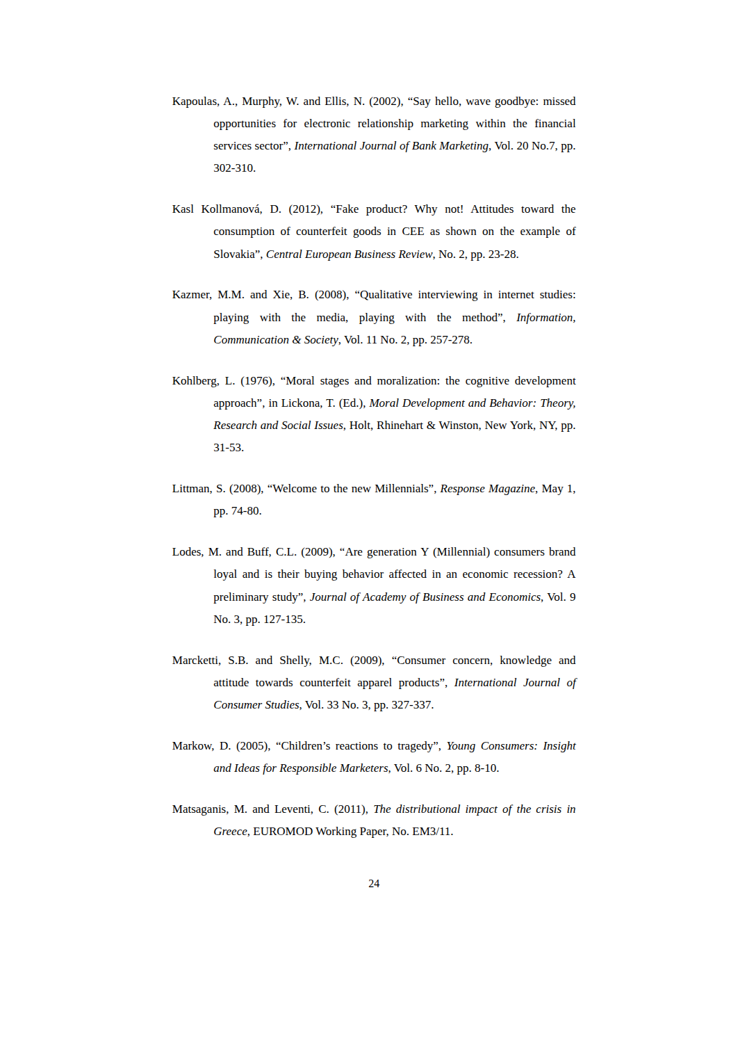Kapoulas, A., Murphy, W. and Ellis, N. (2002), “Say hello, wave goodbye: missed opportunities for electronic relationship marketing within the financial services sector”, International Journal of Bank Marketing, Vol. 20 No.7, pp. 302-310.
Kasl Kollmanová, D. (2012), “Fake product? Why not! Attitudes toward the consumption of counterfeit goods in CEE as shown on the example of Slovakia”, Central European Business Review, No. 2, pp. 23-28.
Kazmer, M.M. and Xie, B. (2008), “Qualitative interviewing in internet studies: playing with the media, playing with the method”, Information, Communication & Society, Vol. 11 No. 2, pp. 257-278.
Kohlberg, L. (1976), “Moral stages and moralization: the cognitive development approach”, in Lickona, T. (Ed.), Moral Development and Behavior: Theory, Research and Social Issues, Holt, Rhinehart & Winston, New York, NY, pp. 31-53.
Littman, S. (2008), “Welcome to the new Millennials”, Response Magazine, May 1, pp. 74-80.
Lodes, M. and Buff, C.L. (2009), “Are generation Y (Millennial) consumers brand loyal and is their buying behavior affected in an economic recession? A preliminary study”, Journal of Academy of Business and Economics, Vol. 9 No. 3, pp. 127-135.
Marcketti, S.B. and Shelly, M.C. (2009), “Consumer concern, knowledge and attitude towards counterfeit apparel products”, International Journal of Consumer Studies, Vol. 33 No. 3, pp. 327-337.
Markow, D. (2005), “Children’s reactions to tragedy”, Young Consumers: Insight and Ideas for Responsible Marketers, Vol. 6 No. 2, pp. 8-10.
Matsaganis, M. and Leventi, C. (2011), The distributional impact of the crisis in Greece, EUROMOD Working Paper, No. EM3/11.
24